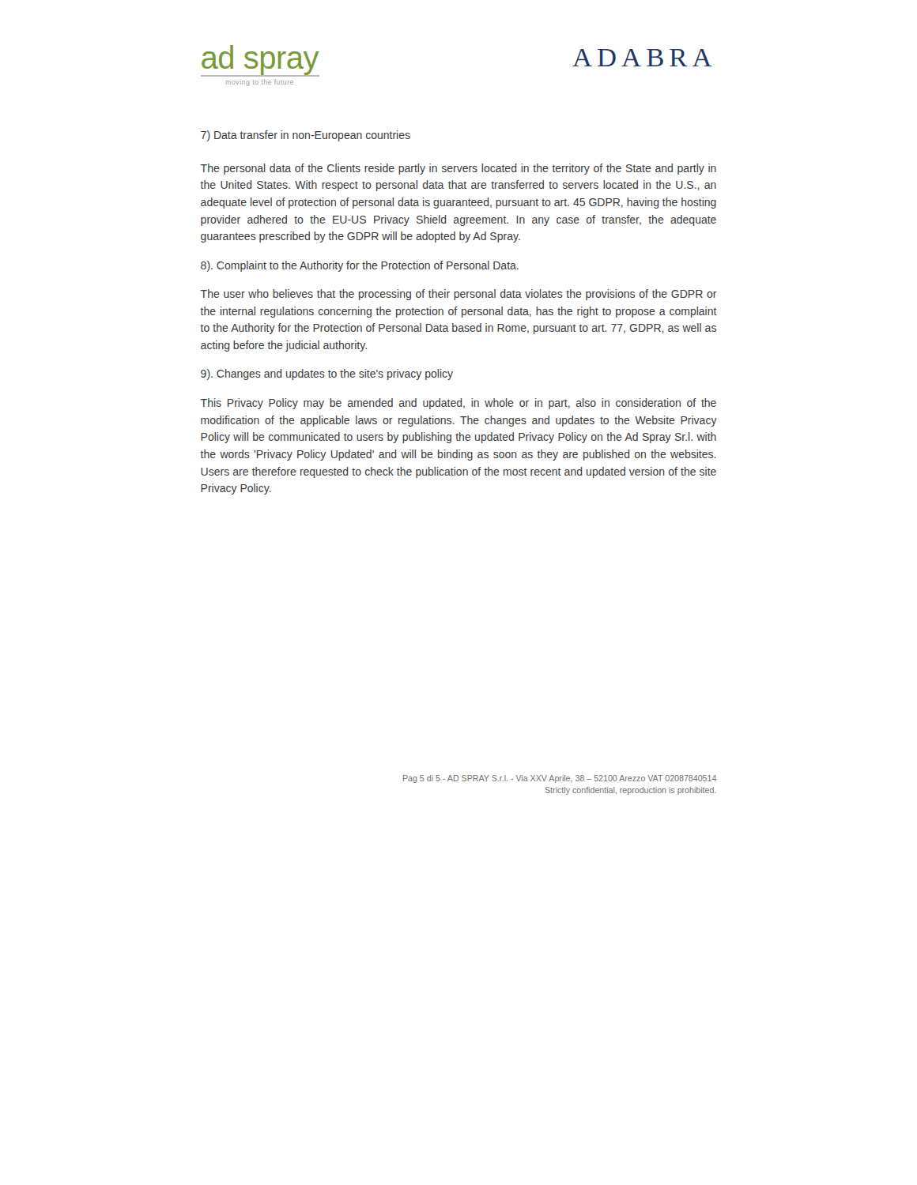ad spray
moving to the future
ADABRA
7) Data transfer in non-European countries
The personal data of the Clients reside partly in servers located in the territory of the State and partly in the United States. With respect to personal data that are transferred to servers located in the U.S., an adequate level of protection of personal data is guaranteed, pursuant to art. 45 GDPR, having the hosting provider adhered to the EU-US Privacy Shield agreement. In any case of transfer, the adequate guarantees prescribed by the GDPR will be adopted by Ad Spray.
8). Complaint to the Authority for the Protection of Personal Data.
The user who believes that the processing of their personal data violates the provisions of the GDPR or the internal regulations concerning the protection of personal data, has the right to propose a complaint to the Authority for the Protection of Personal Data based in Rome, pursuant to art. 77, GDPR, as well as acting before the judicial authority.
9). Changes and updates to the site's privacy policy
This Privacy Policy may be amended and updated, in whole or in part, also in consideration of the modification of the applicable laws or regulations. The changes and updates to the Website Privacy Policy will be communicated to users by publishing the updated Privacy Policy on the Ad Spray Sr.l. with the words 'Privacy Policy Updated' and will be binding as soon as they are published on the websites. Users are therefore requested to check the publication of the most recent and updated version of the site Privacy Policy.
Pag 5 di 5 - AD SPRAY S.r.l. - Via XXV Aprile, 38 – 52100 Arezzo VAT 02087840514
Strictly confidential, reproduction is prohibited.